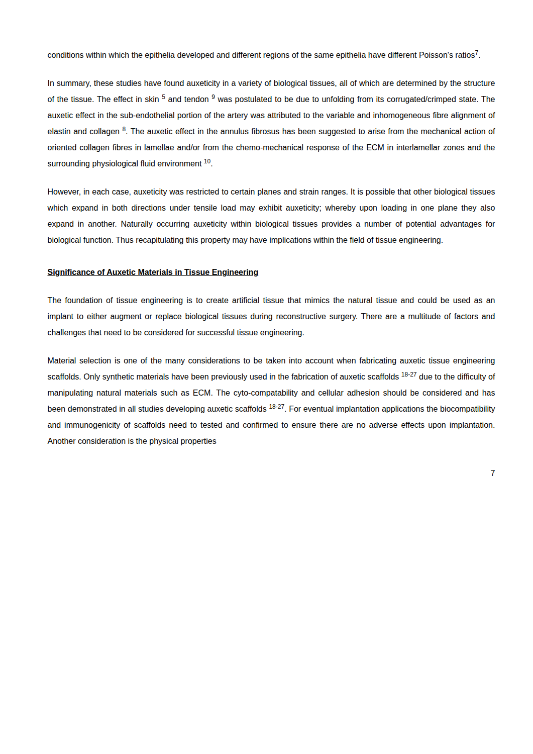conditions within which the epithelia developed and different regions of the same epithelia have different Poisson's ratios7.
In summary, these studies have found auxeticity in a variety of biological tissues, all of which are determined by the structure of the tissue. The effect in skin 5 and tendon 9 was postulated to be due to unfolding from its corrugated/crimped state. The auxetic effect in the sub-endothelial portion of the artery was attributed to the variable and inhomogeneous fibre alignment of elastin and collagen 8. The auxetic effect in the annulus fibrosus has been suggested to arise from the mechanical action of oriented collagen fibres in lamellae and/or from the chemo-mechanical response of the ECM in interlamellar zones and the surrounding physiological fluid environment 10.
However, in each case, auxeticity was restricted to certain planes and strain ranges. It is possible that other biological tissues which expand in both directions under tensile load may exhibit auxeticity; whereby upon loading in one plane they also expand in another. Naturally occurring auxeticity within biological tissues provides a number of potential advantages for biological function. Thus recapitulating this property may have implications within the field of tissue engineering.
Significance of Auxetic Materials in Tissue Engineering
The foundation of tissue engineering is to create artificial tissue that mimics the natural tissue and could be used as an implant to either augment or replace biological tissues during reconstructive surgery. There are a multitude of factors and challenges that need to be considered for successful tissue engineering.
Material selection is one of the many considerations to be taken into account when fabricating auxetic tissue engineering scaffolds. Only synthetic materials have been previously used in the fabrication of auxetic scaffolds 18-27 due to the difficulty of manipulating natural materials such as ECM. The cyto-compatability and cellular adhesion should be considered and has been demonstrated in all studies developing auxetic scaffolds 18-27. For eventual implantation applications the biocompatibility and immunogenicity of scaffolds need to tested and confirmed to ensure there are no adverse effects upon implantation. Another consideration is the physical properties
7